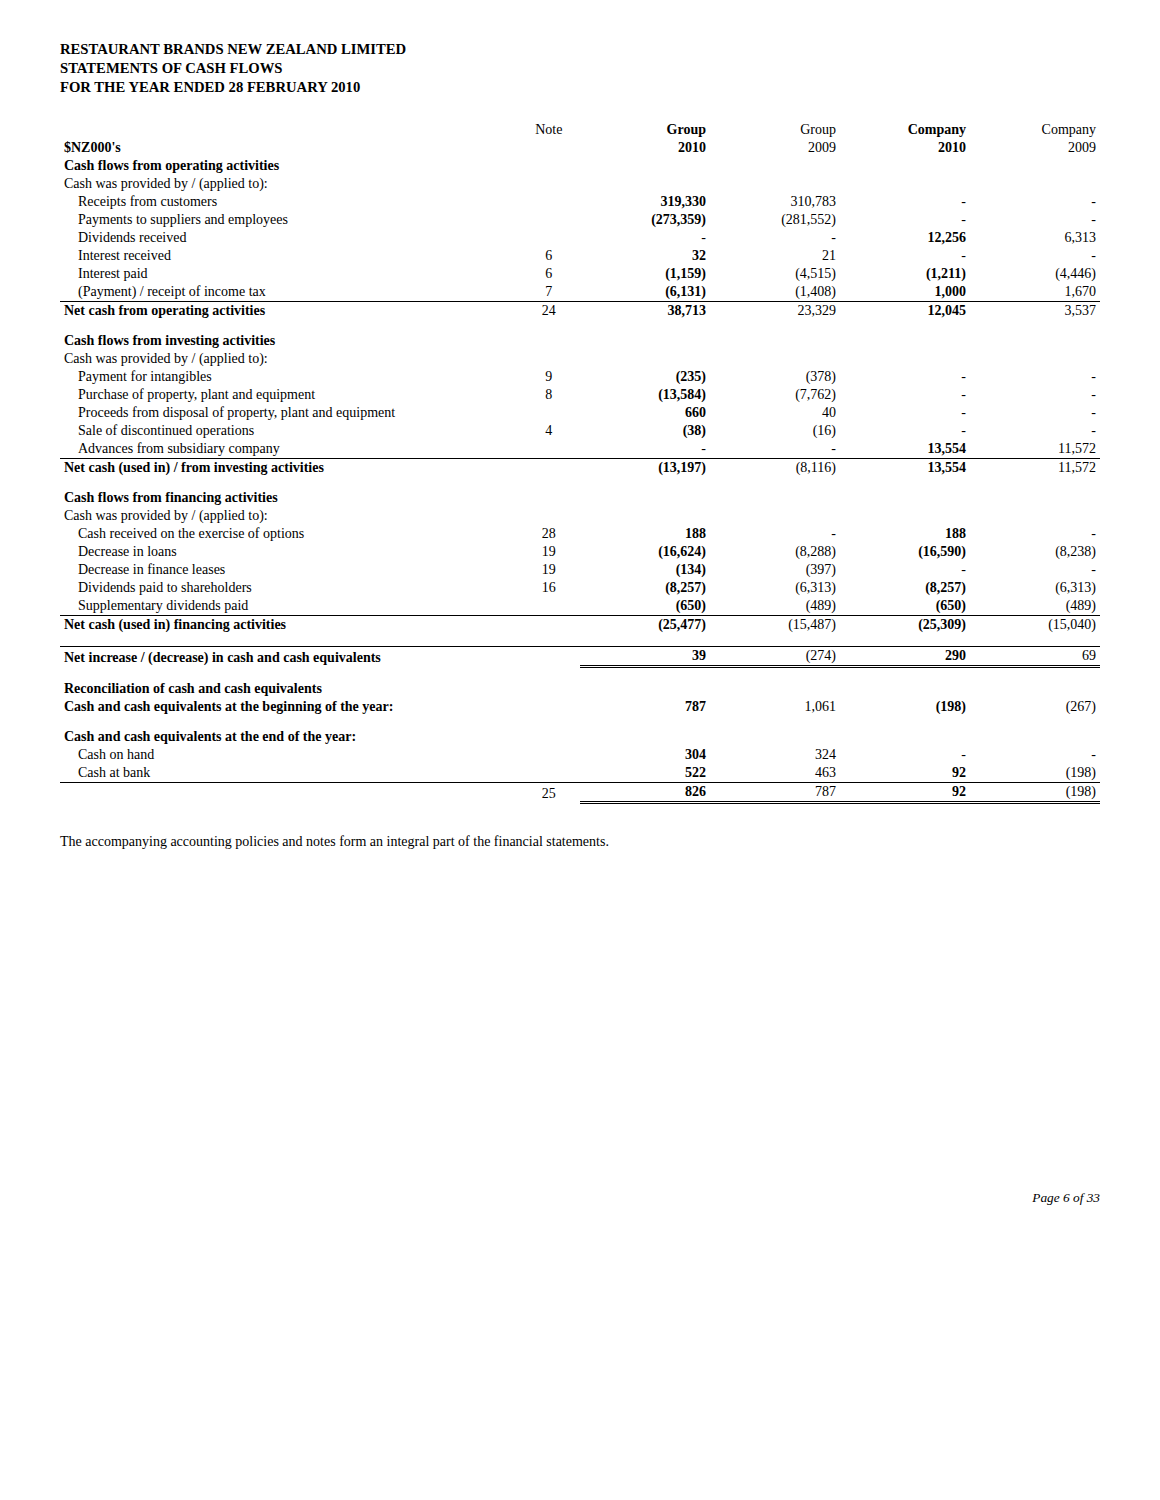RESTAURANT BRANDS NEW ZEALAND LIMITED
STATEMENTS OF CASH FLOWS
FOR THE YEAR ENDED 28 FEBRUARY 2010
| | Note | Group | Group | Company | Company |
| --- | --- | --- | --- | --- | --- |
| $NZ000's | | 2010 | 2009 | 2010 | 2009 |
| Cash flows from operating activities | | | | | |
| Cash was provided by / (applied to): | | | | | |
| Receipts from customers | | 319,330 | 310,783 | - | - |
| Payments to suppliers and employees | | (273,359) | (281,552) | - | - |
| Dividends received | | - | - | 12,256 | 6,313 |
| Interest received | 6 | 32 | 21 | - | - |
| Interest paid | 6 | (1,159) | (4,515) | (1,211) | (4,446) |
| (Payment) / receipt of income tax | 7 | (6,131) | (1,408) | 1,000 | 1,670 |
| Net cash from operating activities | 24 | 38,713 | 23,329 | 12,045 | 3,537 |
| Cash flows from investing activities | | | | | |
| Cash was provided by / (applied to): | | | | | |
| Payment for intangibles | 9 | (235) | (378) | - | - |
| Purchase of property, plant and equipment | 8 | (13,584) | (7,762) | - | - |
| Proceeds from disposal of property, plant and equipment | | 660 | 40 | - | - |
| Sale of discontinued operations | 4 | (38) | (16) | - | - |
| Advances from subsidiary company | | - | - | 13,554 | 11,572 |
| Net cash (used in) / from investing activities | | (13,197) | (8,116) | 13,554 | 11,572 |
| Cash flows from financing activities | | | | | |
| Cash was provided by / (applied to): | | | | | |
| Cash received on the exercise of options | 28 | 188 | - | 188 | - |
| Decrease in loans | 19 | (16,624) | (8,288) | (16,590) | (8,238) |
| Decrease in finance leases | 19 | (134) | (397) | - | - |
| Dividends paid to shareholders | 16 | (8,257) | (6,313) | (8,257) | (6,313) |
| Supplementary dividends paid | | (650) | (489) | (650) | (489) |
| Net cash (used in) financing activities | | (25,477) | (15,487) | (25,309) | (15,040) |
| Net increase / (decrease) in cash and cash equivalents | | 39 | (274) | 290 | 69 |
| Reconciliation of cash and cash equivalents | | | | | |
| Cash and cash equivalents at the beginning of the year: | | 787 | 1,061 | (198) | (267) |
| Cash and cash equivalents at the end of the year: | | | | | |
| Cash on hand | | 304 | 324 | - | - |
| Cash at bank | | 522 | 463 | 92 | (198) |
| | 25 | 826 | 787 | 92 | (198) |
The accompanying accounting policies and notes form an integral part of the financial statements.
Page 6 of 33